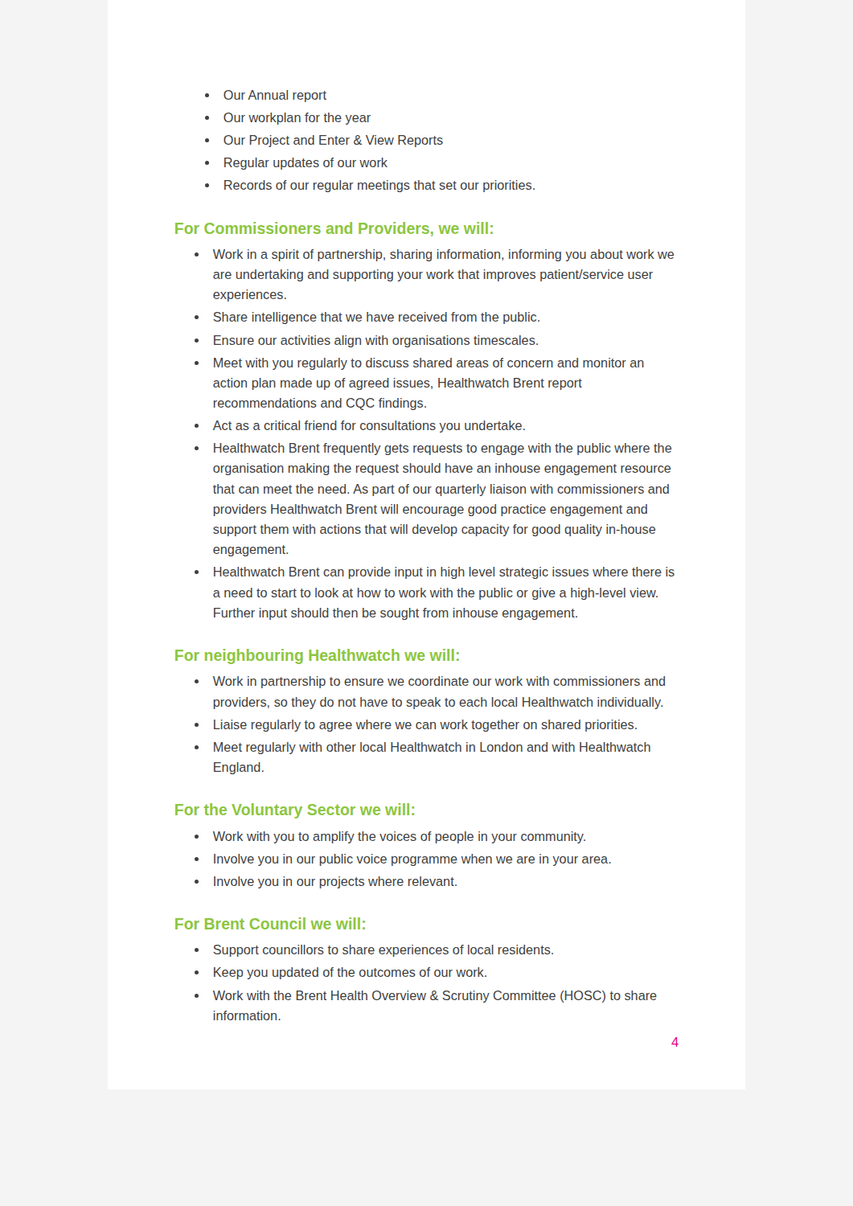Our Annual report
Our workplan for the year
Our Project and Enter & View Reports
Regular updates of our work
Records of our regular meetings that set our priorities.
For Commissioners and Providers, we will:
Work in a spirit of partnership, sharing information, informing you about work we are undertaking and supporting your work that improves patient/service user experiences.
Share intelligence that we have received from the public.
Ensure our activities align with organisations timescales.
Meet with you regularly to discuss shared areas of concern and monitor an action plan made up of agreed issues, Healthwatch Brent report recommendations and CQC findings.
Act as a critical friend for consultations you undertake.
Healthwatch Brent frequently gets requests to engage with the public where the organisation making the request should have an inhouse engagement resource that can meet the need. As part of our quarterly liaison with commissioners and providers Healthwatch Brent will encourage good practice engagement and support them with actions that will develop capacity for good quality in-house engagement.
Healthwatch Brent can provide input in high level strategic issues where there is a need to start to look at how to work with the public or give a high-level view. Further input should then be sought from inhouse engagement.
For neighbouring Healthwatch we will:
Work in partnership to ensure we coordinate our work with commissioners and providers, so they do not have to speak to each local Healthwatch individually.
Liaise regularly to agree where we can work together on shared priorities.
Meet regularly with other local Healthwatch in London and with Healthwatch England.
For the Voluntary Sector we will:
Work with you to amplify the voices of people in your community.
Involve you in our public voice programme when we are in your area.
Involve you in our projects where relevant.
For Brent Council we will:
Support councillors to share experiences of local residents.
Keep you updated of the outcomes of our work.
Work with the Brent Health Overview & Scrutiny Committee (HOSC) to share information.
4